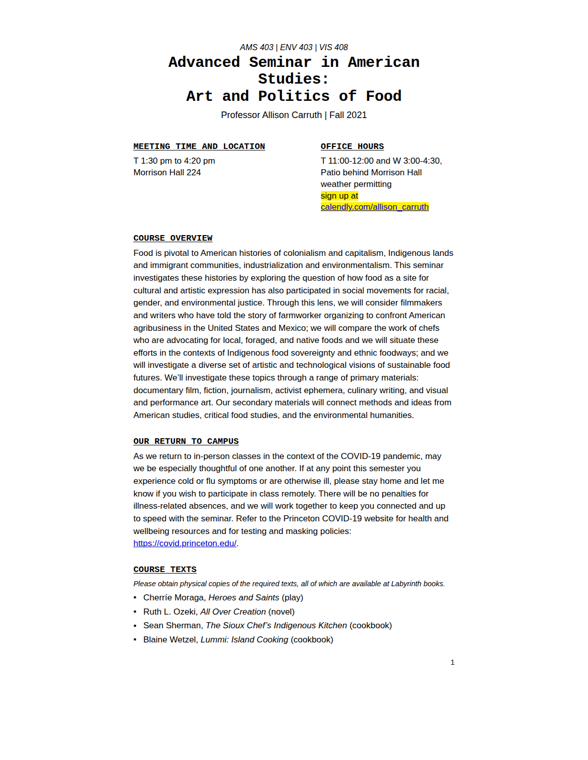AMS 403 | ENV 403 | VIS 408
Advanced Seminar in American Studies:
Art and Politics of Food
Professor Allison Carruth | Fall 2021
Meeting Time and Location
T 1:30 pm to 4:20 pm
Morrison Hall 224
Office Hours
T 11:00-12:00 and W 3:00-4:30,
Patio behind Morrison Hall weather permitting
sign up at calendly.com/allison_carruth
Course Overview
Food is pivotal to American histories of colonialism and capitalism, Indigenous lands and immigrant communities, industrialization and environmentalism. This seminar investigates these histories by exploring the question of how food as a site for cultural and artistic expression has also participated in social movements for racial, gender, and environmental justice. Through this lens, we will consider filmmakers and writers who have told the story of farmworker organizing to confront American agribusiness in the United States and Mexico; we will compare the work of chefs who are advocating for local, foraged, and native foods and we will situate these efforts in the contexts of Indigenous food sovereignty and ethnic foodways; and we will investigate a diverse set of artistic and technological visions of sustainable food futures. We’ll investigate these topics through a range of primary materials: documentary film, fiction, journalism, activist ephemera, culinary writing, and visual and performance art. Our secondary materials will connect methods and ideas from American studies, critical food studies, and the environmental humanities.
Our Return to Campus
As we return to in-person classes in the context of the COVID-19 pandemic, may we be especially thoughtful of one another. If at any point this semester you experience cold or flu symptoms or are otherwise ill, please stay home and let me know if you wish to participate in class remotely. There will be no penalties for illness-related absences, and we will work together to keep you connected and up to speed with the seminar. Refer to the Princeton COVID-19 website for health and wellbeing resources and for testing and masking policies: https://covid.princeton.edu/.
Course Texts
Please obtain physical copies of the required texts, all of which are available at Labyrinth books.
Cherríe Moraga, Heroes and Saints (play)
Ruth L. Ozeki, All Over Creation (novel)
Sean Sherman, The Sioux Chef’s Indigenous Kitchen (cookbook)
Blaine Wetzel, Lummi: Island Cooking (cookbook)
1